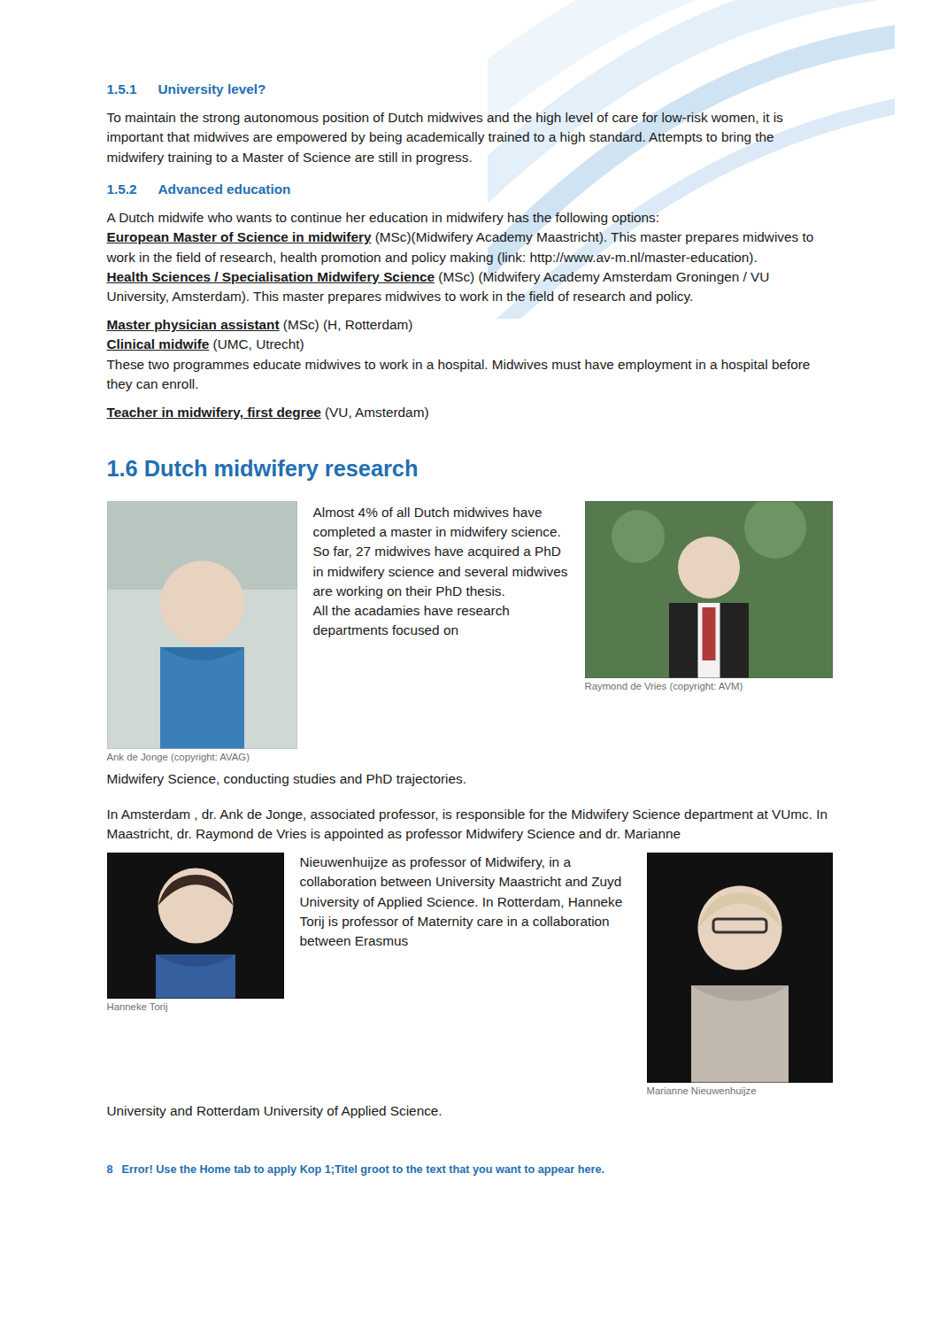1.5.1 University level?
To maintain the strong autonomous position of Dutch midwives and the high level of care for low-risk women, it is important that midwives are empowered by being academically trained to a high standard. Attempts to bring the midwifery training to a Master of Science are still in progress.
1.5.2 Advanced education
A Dutch midwife who wants to continue her education in midwifery has the following options:
European Master of Science in midwifery (MSc)(Midwifery Academy Maastricht). This master prepares midwives to work in the field of research, health promotion and policy making (link: http://www.av-m.nl/master-education).
Health Sciences / Specialisation Midwifery Science (MSc) (Midwifery Academy Amsterdam Groningen / VU University, Amsterdam). This master prepares midwives to work in the field of research and policy.
Master physician assistant (MSc) (H, Rotterdam)
Clinical midwife (UMC, Utrecht)
These two programmes educate midwives to work in a hospital. Midwives must have employment in a hospital before they can enroll.
Teacher in midwifery, first degree (VU, Amsterdam)
1.6 Dutch midwifery research
Ank de Jonge (copyright: AVAG)
Almost 4% of all Dutch midwives have completed a master in midwifery science. So far, 27 midwives have acquired a PhD in midwifery science and several midwives are working on their PhD thesis.
All the acadamies have research departments focused on
Raymond de Vries (copyright: AVM)
Midwifery Science, conducting studies and PhD trajectories.
In Amsterdam , dr. Ank de Jonge, associated professor, is responsible for the Midwifery Science department at VUmc. In Maastricht, dr. Raymond de Vries is appointed as professor Midwifery Science and dr. Marianne
Hanneke Torij
Nieuwenhuijze as professor of Midwifery, in a collaboration between University Maastricht and Zuyd University of Applied Science. In Rotterdam, Hanneke Torij is professor of Maternity care in a collaboration between Erasmus
Marianne Nieuwenhuijze
University and Rotterdam University of Applied Science.
8 Error! Use the Home tab to apply Kop 1;Titel groot to the text that you want to appear here.